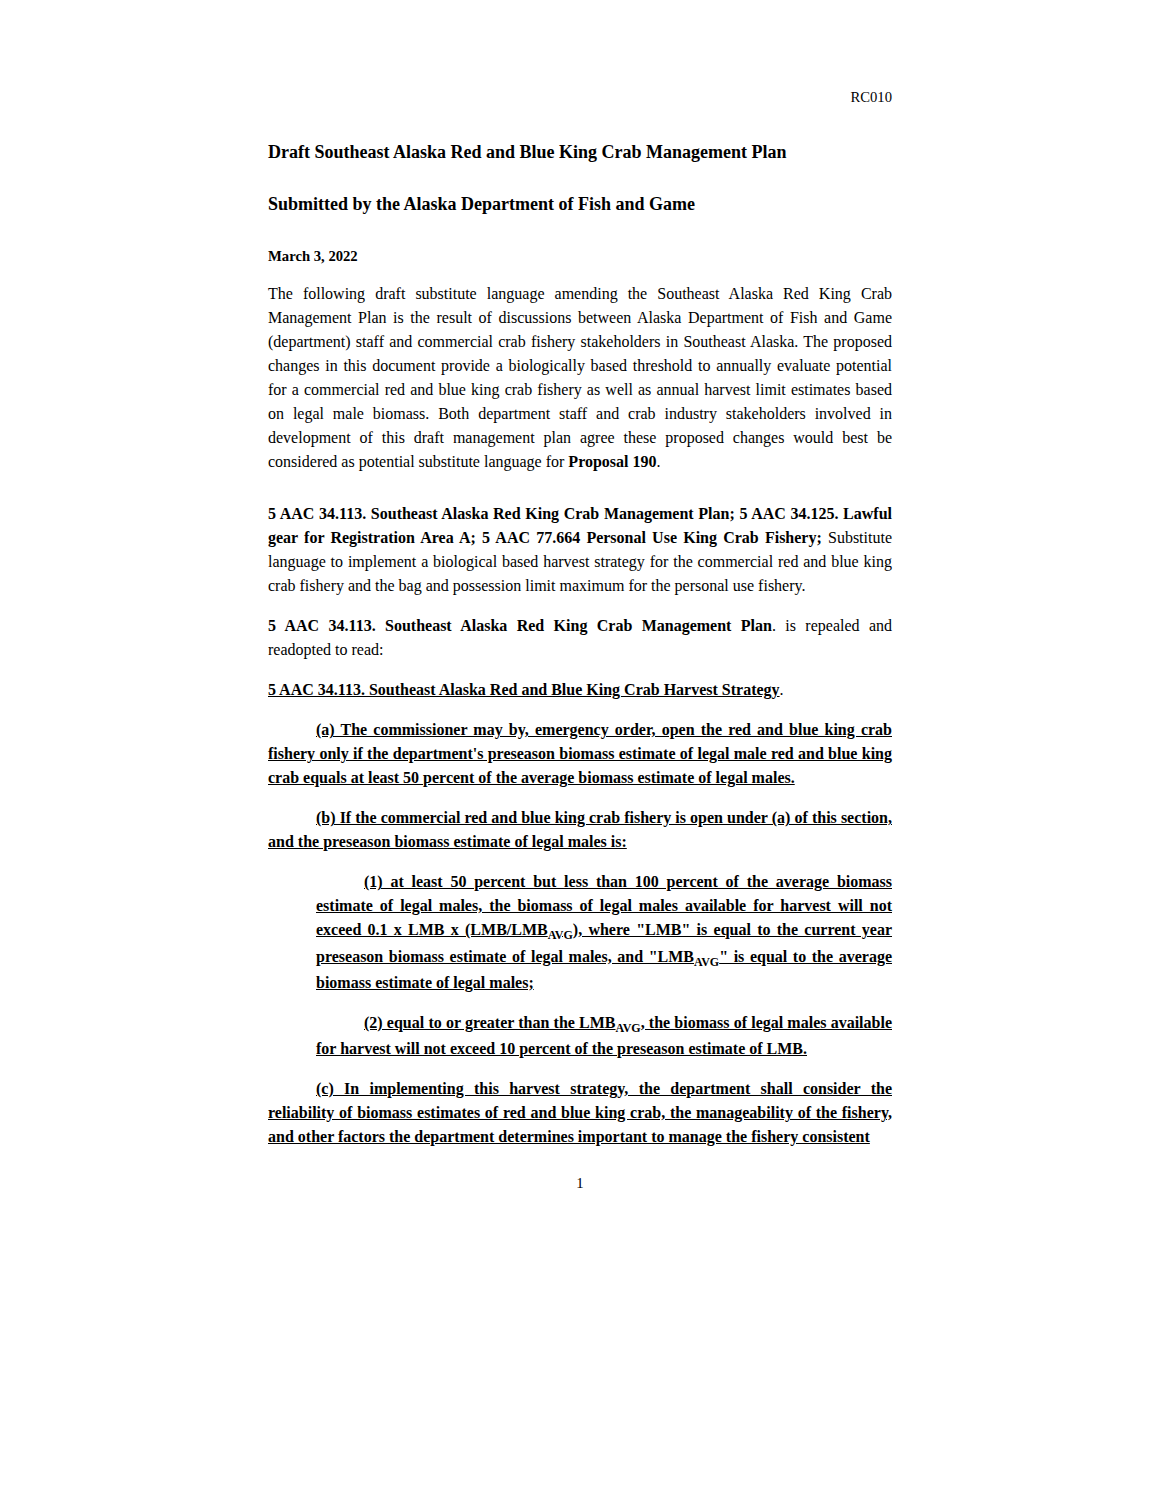RC010
Draft Southeast Alaska Red and Blue King Crab Management Plan
Submitted by the Alaska Department of Fish and Game
March 3, 2022
The following draft substitute language amending the Southeast Alaska Red King Crab Management Plan is the result of discussions between Alaska Department of Fish and Game (department) staff and commercial crab fishery stakeholders in Southeast Alaska. The proposed changes in this document provide a biologically based threshold to annually evaluate potential for a commercial red and blue king crab fishery as well as annual harvest limit estimates based on legal male biomass. Both department staff and crab industry stakeholders involved in development of this draft management plan agree these proposed changes would best be considered as potential substitute language for Proposal 190.
5 AAC 34.113. Southeast Alaska Red King Crab Management Plan; 5 AAC 34.125. Lawful gear for Registration Area A; 5 AAC 77.664 Personal Use King Crab Fishery; Substitute language to implement a biological based harvest strategy for the commercial red and blue king crab fishery and the bag and possession limit maximum for the personal use fishery.
5 AAC 34.113. Southeast Alaska Red King Crab Management Plan. is repealed and readopted to read:
5 AAC 34.113. Southeast Alaska Red and Blue King Crab Harvest Strategy.
(a) The commissioner may by, emergency order, open the red and blue king crab fishery only if the department's preseason biomass estimate of legal male red and blue king crab equals at least 50 percent of the average biomass estimate of legal males.
(b) If the commercial red and blue king crab fishery is open under (a) of this section, and the preseason biomass estimate of legal males is:
(1) at least 50 percent but less than 100 percent of the average biomass estimate of legal males, the biomass of legal males available for harvest will not exceed 0.1 x LMB x (LMB/LMBAVG), where "LMB" is equal to the current year preseason biomass estimate of legal males, and "LMBAVG" is equal to the average biomass estimate of legal males;
(2) equal to or greater than the LMBAVG, the biomass of legal males available for harvest will not exceed 10 percent of the preseason estimate of LMB.
(c) In implementing this harvest strategy, the department shall consider the reliability of biomass estimates of red and blue king crab, the manageability of the fishery, and other factors the department determines important to manage the fishery consistent
1